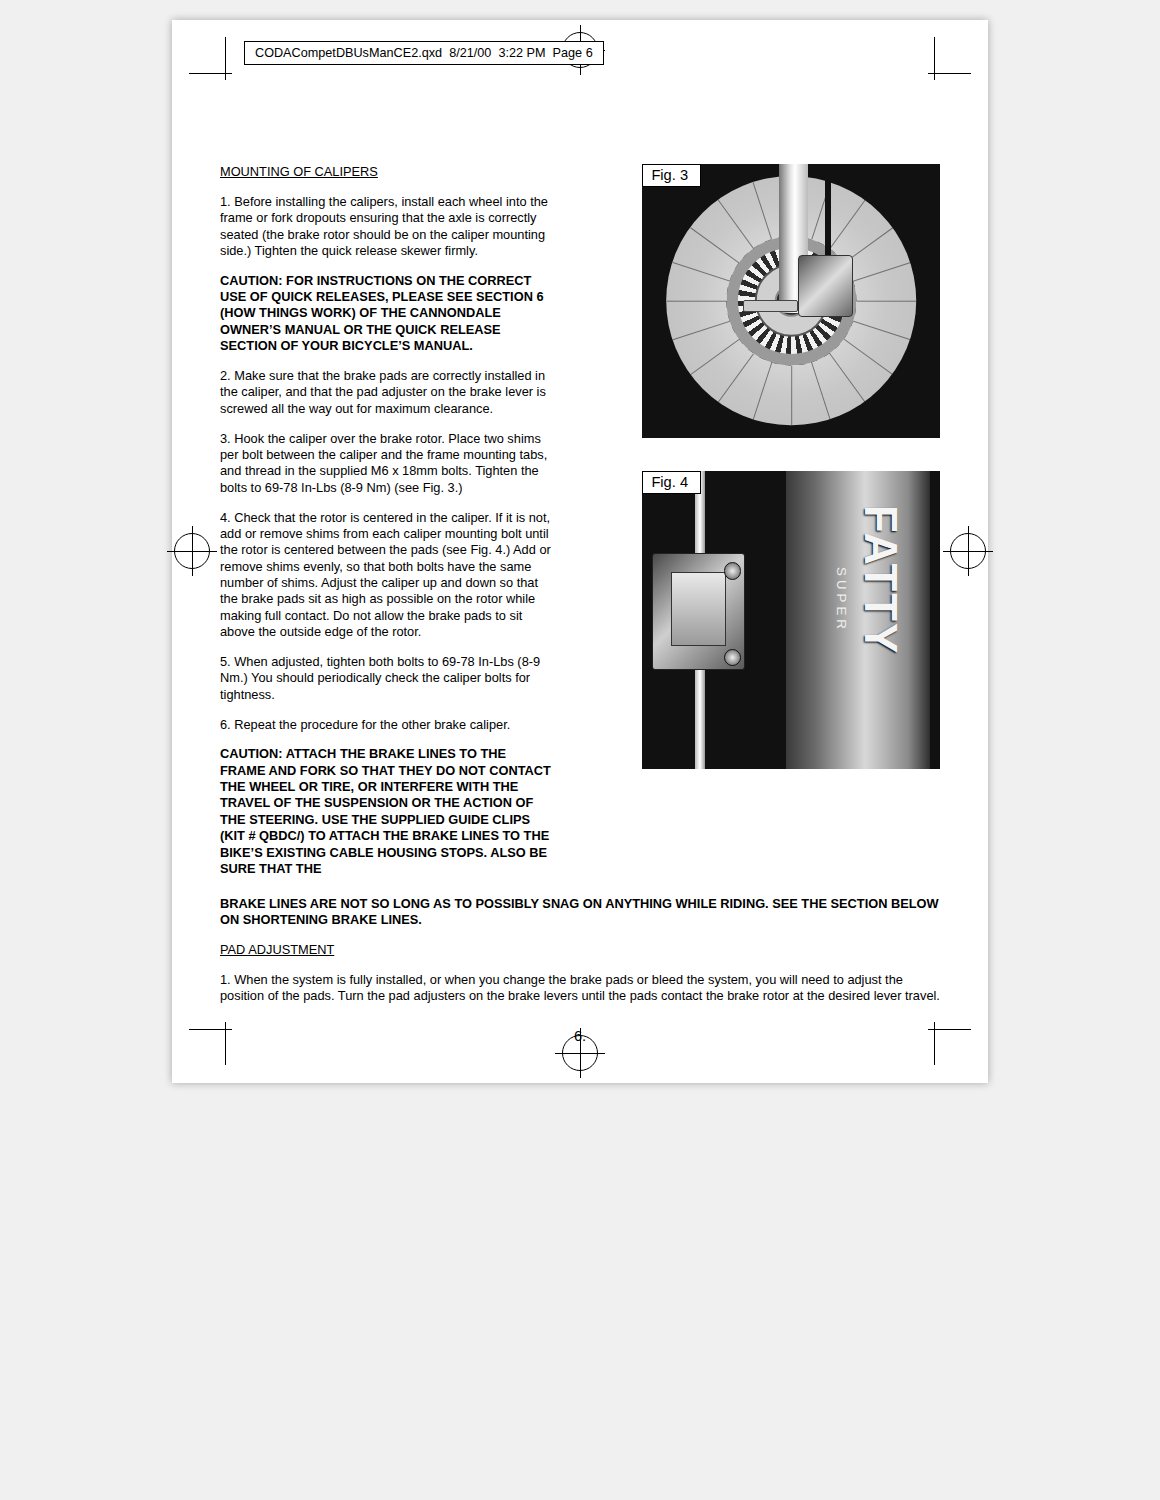CODACompetDBUsManCE2.qxd 8/21/00 3:22 PM Page 6
Fig. 3
Fig. 4
FATTY
SUPER
MOUNTING OF CALIPERS
1. Before installing the calipers, install each wheel into the frame or fork dropouts ensuring that the axle is correctly seated (the brake rotor should be on the caliper mounting side.) Tighten the quick release skewer firmly.
CAUTION: FOR INSTRUCTIONS ON THE CORRECT USE OF QUICK RELEASES, PLEASE SEE SECTION 6 (HOW THINGS WORK) OF THE CANNONDALE OWNER’S MANUAL OR THE QUICK RELEASE SECTION OF YOUR BICYCLE’S MANUAL.
2. Make sure that the brake pads are correctly installed in the caliper, and that the pad adjuster on the brake lever is screwed all the way out for maximum clearance.
3. Hook the caliper over the brake rotor. Place two shims per bolt between the caliper and the frame mounting tabs, and thread in the supplied M6 x 18mm bolts. Tighten the bolts to 69-78 In-Lbs (8-9 Nm) (see Fig. 3.)
4. Check that the rotor is centered in the caliper. If it is not, add or remove shims from each caliper mounting bolt until the rotor is centered between the pads (see Fig. 4.) Add or remove shims evenly, so that both bolts have the same number of shims. Adjust the caliper up and down so that the brake pads sit as high as possible on the rotor while making full contact. Do not allow the brake pads to sit above the outside edge of the rotor.
5. When adjusted, tighten both bolts to 69-78 In-Lbs (8-9 Nm.) You should periodically check the caliper bolts for tightness.
6. Repeat the procedure for the other brake caliper.
CAUTION: ATTACH THE BRAKE LINES TO THE FRAME AND FORK SO THAT THEY DO NOT CONTACT THE WHEEL OR TIRE, OR INTERFERE WITH THE TRAVEL OF THE SUSPENSION OR THE ACTION OF THE STEERING. USE THE SUPPLIED GUIDE CLIPS (KIT # QBDC/) TO ATTACH THE BRAKE LINES TO THE BIKE’S EXISTING CABLE HOUSING STOPS. ALSO BE SURE THAT THE
BRAKE LINES ARE NOT SO LONG AS TO POSSIBLY SNAG ON ANYTHING WHILE RIDING. SEE THE SECTION BELOW ON SHORTENING BRAKE LINES.
PAD ADJUSTMENT
1. When the system is fully installed, or when you change the brake pads or bleed the system, you will need to adjust the position of the pads. Turn the pad adjusters on the brake levers until the pads contact the brake rotor at the desired lever travel.
6.